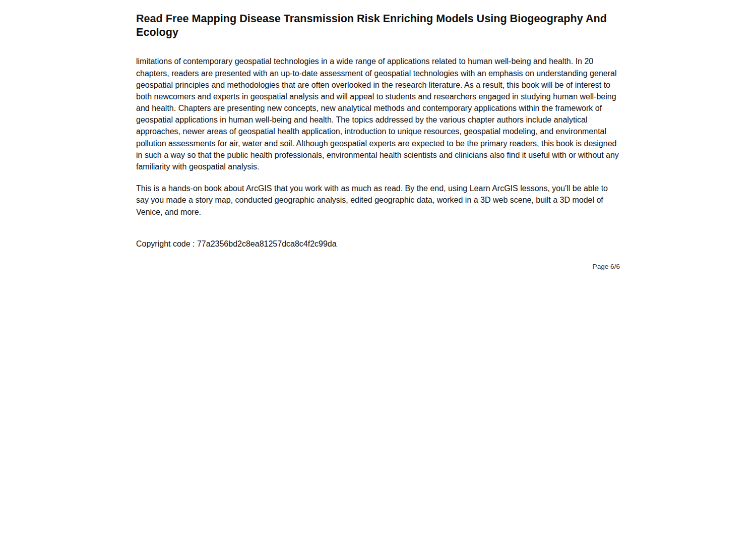Read Free Mapping Disease Transmission Risk Enriching Models Using Biogeography And Ecology
limitations of contemporary geospatial technologies in a wide range of applications related to human well-being and health. In 20 chapters, readers are presented with an up-to-date assessment of geospatial technologies with an emphasis on understanding general geospatial principles and methodologies that are often overlooked in the research literature. As a result, this book will be of interest to both newcomers and experts in geospatial analysis and will appeal to students and researchers engaged in studying human well-being and health. Chapters are presenting new concepts, new analytical methods and contemporary applications within the framework of geospatial applications in human well-being and health. The topics addressed by the various chapter authors include analytical approaches, newer areas of geospatial health application, introduction to unique resources, geospatial modeling, and environmental pollution assessments for air, water and soil. Although geospatial experts are expected to be the primary readers, this book is designed in such a way so that the public health professionals, environmental health scientists and clinicians also find it useful with or without any familiarity with geospatial analysis.
This is a hands-on book about ArcGIS that you work with as much as read. By the end, using Learn ArcGIS lessons, you'll be able to say you made a story map, conducted geographic analysis, edited geographic data, worked in a 3D web scene, built a 3D model of Venice, and more.
Copyright code : 77a2356bd2c8ea81257dca8c4f2c99da
Page 6/6